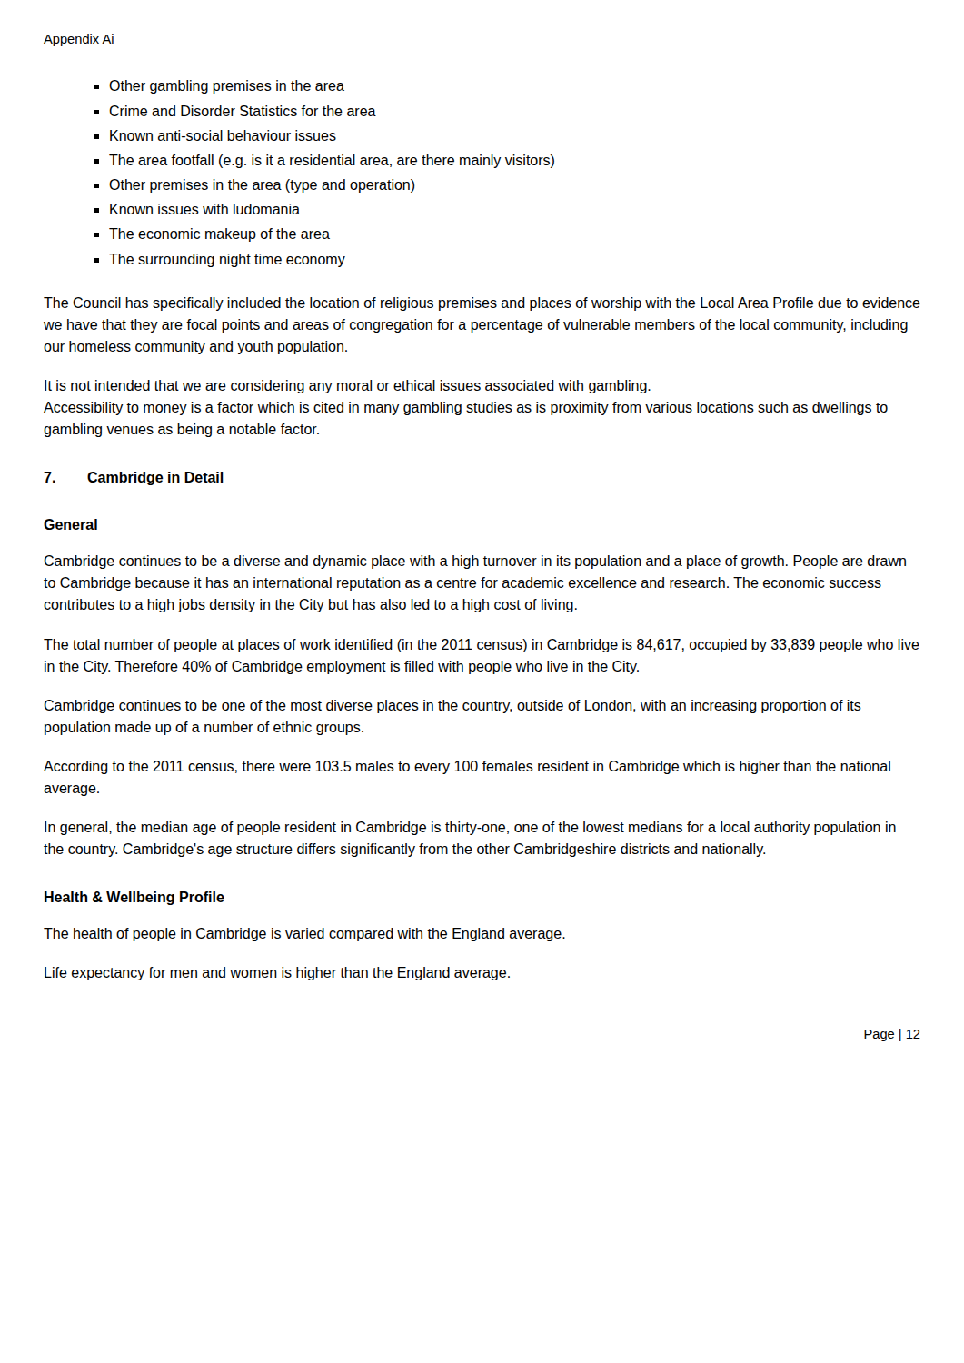Appendix Ai
Other gambling premises in the area
Crime and Disorder Statistics for the area
Known anti-social behaviour issues
The area footfall (e.g. is it a residential area, are there mainly visitors)
Other premises in the area (type and operation)
Known issues with ludomania
The economic makeup of the area
The surrounding night time economy
The Council has specifically included the location of religious premises and places of worship with the Local Area Profile due to evidence we have that they are focal points and areas of congregation for a percentage of vulnerable members of the local community, including our homeless community and youth population.
It is not intended that we are considering any moral or ethical issues associated with gambling.
Accessibility to money is a factor which is cited in many gambling studies as is proximity from various locations such as dwellings to gambling venues as being a notable factor.
7. Cambridge in Detail
General
Cambridge continues to be a diverse and dynamic place with a high turnover in its population and a place of growth. People are drawn to Cambridge because it has an international reputation as a centre for academic excellence and research. The economic success contributes to a high jobs density in the City but has also led to a high cost of living.
The total number of people at places of work identified (in the 2011 census) in Cambridge is 84,617, occupied by 33,839 people who live in the City. Therefore 40% of Cambridge employment is filled with people who live in the City.
Cambridge continues to be one of the most diverse places in the country, outside of London, with an increasing proportion of its population made up of a number of ethnic groups.
According to the 2011 census, there were 103.5 males to every 100 females resident in Cambridge which is higher than the national average.
In general, the median age of people resident in Cambridge is thirty-one, one of the lowest medians for a local authority population in the country. Cambridge's age structure differs significantly from the other Cambridgeshire districts and nationally.
Health & Wellbeing Profile
The health of people in Cambridge is varied compared with the England average.
Life expectancy for men and women is higher than the England average.
Page | 12